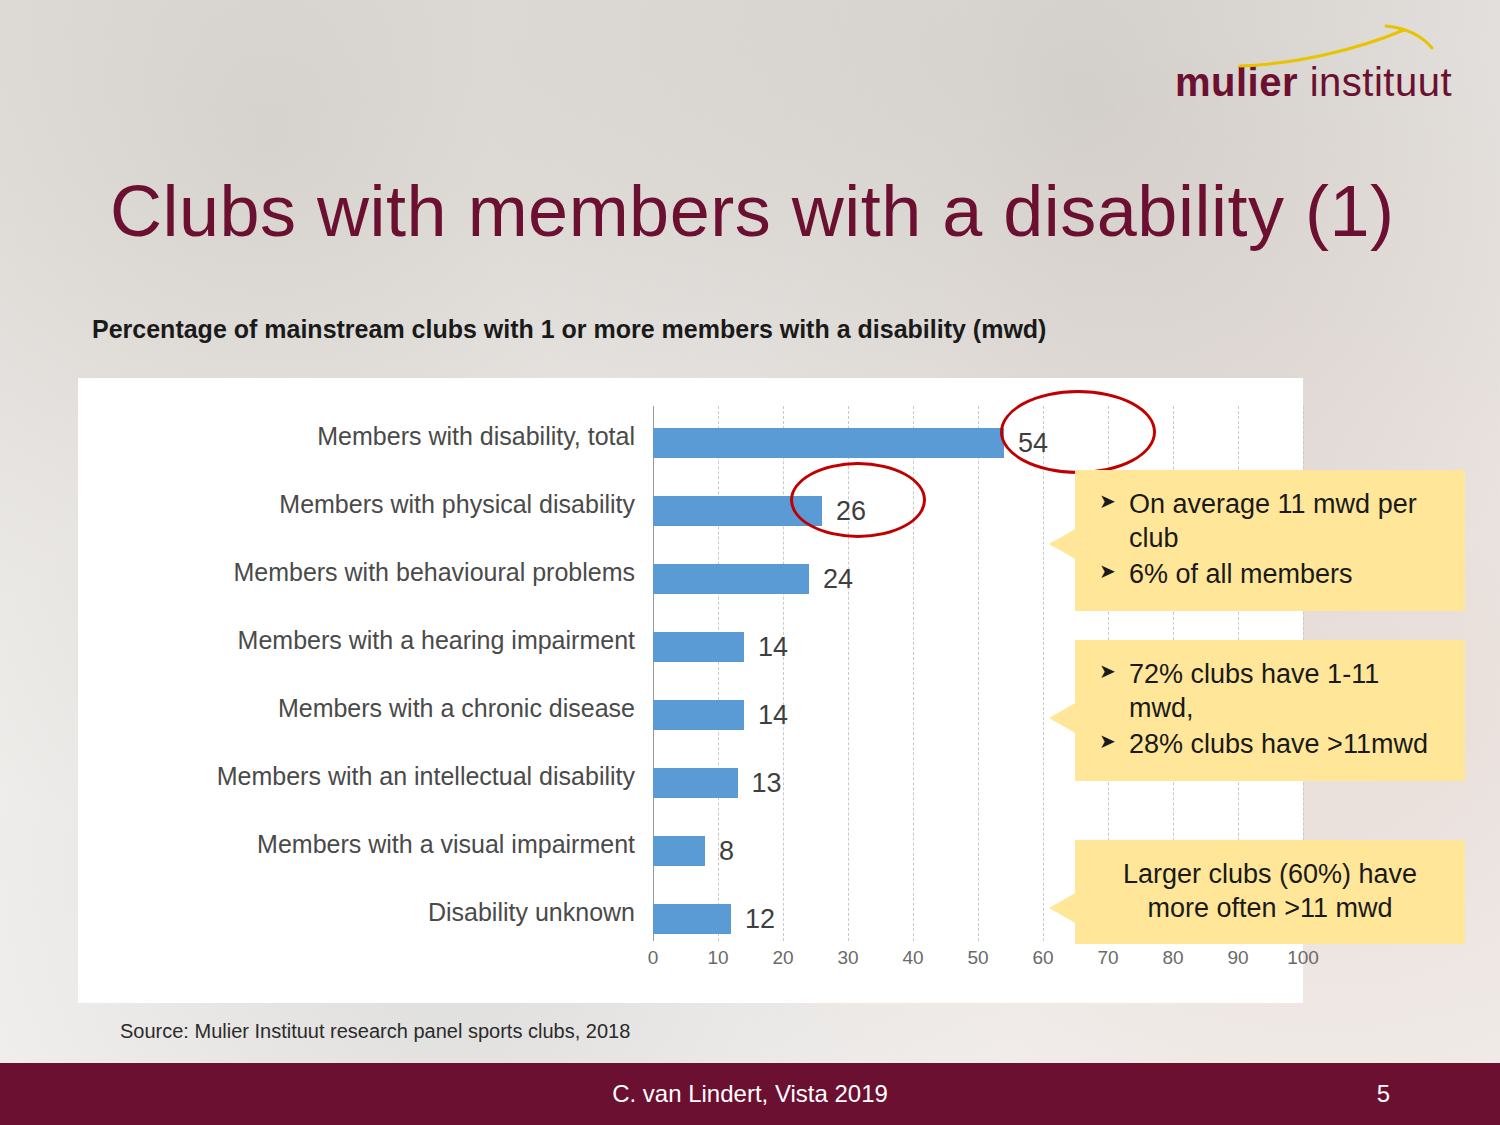mulier instituut
Clubs with members with a disability (1)
Percentage of mainstream clubs with 1 or more members with a disability (mwd)
Members with disability, total
Members with physical disability
Members with behavioural problems
Members with a hearing impairment
Members with a chronic disease
Members with an intellectual disability
Members with a visual impairment
Disability unknown
54
26
24
14
14
13
8
12
0 10 20 30 40 50 60 70 80 90 100
On average 11 mwd per club
6% of all members
72% clubs have 1-11 mwd,
28% clubs have >11mwd
Larger clubs (60%) have more often >11 mwd
Source: Mulier Instituut research panel sports clubs, 2018
C. van Lindert, Vista 2019
5